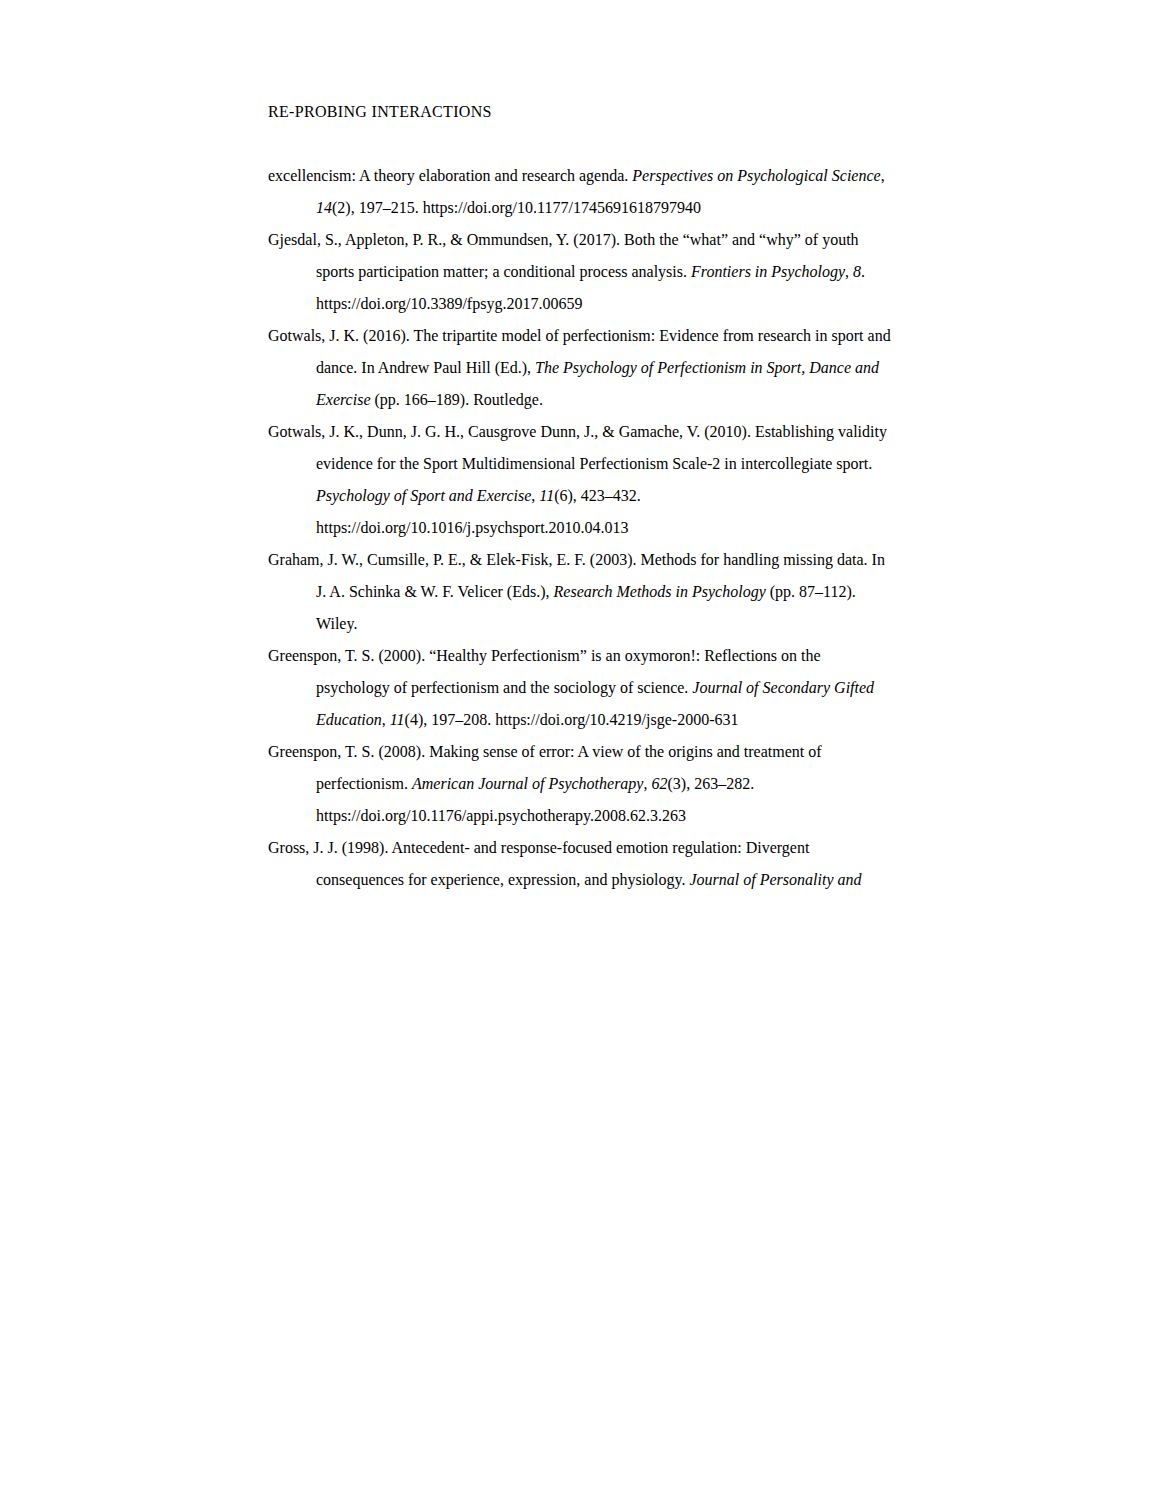Re-Probing Interactions
excellencism: A theory elaboration and research agenda. Perspectives on Psychological Science, 14(2), 197–215. https://doi.org/10.1177/1745691618797940
Gjesdal, S., Appleton, P. R., & Ommundsen, Y. (2017). Both the “what” and “why” of youth sports participation matter; a conditional process analysis. Frontiers in Psychology, 8. https://doi.org/10.3389/fpsyg.2017.00659
Gotwals, J. K. (2016). The tripartite model of perfectionism: Evidence from research in sport and dance. In Andrew Paul Hill (Ed.), The Psychology of Perfectionism in Sport, Dance and Exercise (pp. 166–189). Routledge.
Gotwals, J. K., Dunn, J. G. H., Causgrove Dunn, J., & Gamache, V. (2010). Establishing validity evidence for the Sport Multidimensional Perfectionism Scale-2 in intercollegiate sport. Psychology of Sport and Exercise, 11(6), 423–432. https://doi.org/10.1016/j.psychsport.2010.04.013
Graham, J. W., Cumsille, P. E., & Elek-Fisk, E. F. (2003). Methods for handling missing data. In J. A. Schinka & W. F. Velicer (Eds.), Research Methods in Psychology (pp. 87–112). Wiley.
Greenspon, T. S. (2000). “Healthy Perfectionism” is an oxymoron!: Reflections on the psychology of perfectionism and the sociology of science. Journal of Secondary Gifted Education, 11(4), 197–208. https://doi.org/10.4219/jsge-2000-631
Greenspon, T. S. (2008). Making sense of error: A view of the origins and treatment of perfectionism. American Journal of Psychotherapy, 62(3), 263–282. https://doi.org/10.1176/appi.psychotherapy.2008.62.3.263
Gross, J. J. (1998). Antecedent- and response-focused emotion regulation: Divergent consequences for experience, expression, and physiology. Journal of Personality and